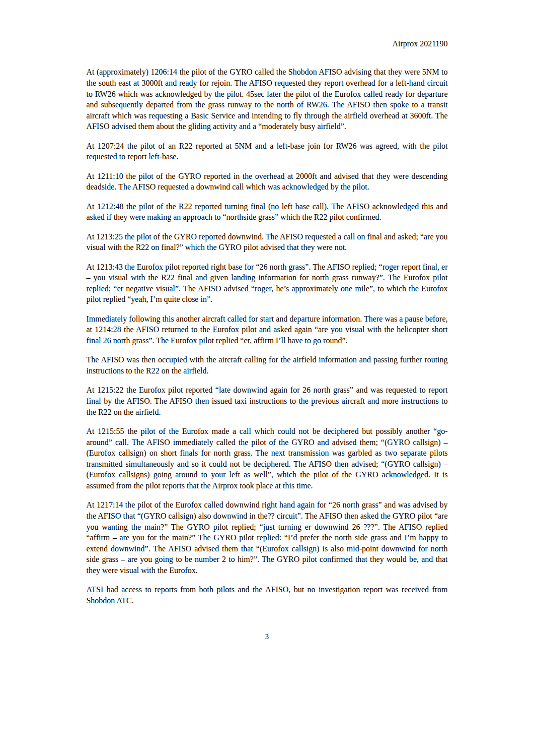Airprox 2021190
At (approximately) 1206:14 the pilot of the GYRO called the Shobdon AFISO advising that they were 5NM to the south east at 3000ft and ready for rejoin. The AFISO requested they report overhead for a left-hand circuit to RW26 which was acknowledged by the pilot. 45sec later the pilot of the Eurofox called ready for departure and subsequently departed from the grass runway to the north of RW26. The AFISO then spoke to a transit aircraft which was requesting a Basic Service and intending to fly through the airfield overhead at 3600ft. The AFISO advised them about the gliding activity and a “moderately busy airfield”.
At 1207:24 the pilot of an R22 reported at 5NM and a left-base join for RW26 was agreed, with the pilot requested to report left-base.
At 1211:10 the pilot of the GYRO reported in the overhead at 2000ft and advised that they were descending deadside. The AFISO requested a downwind call which was acknowledged by the pilot.
At 1212:48 the pilot of the R22 reported turning final (no left base call). The AFISO acknowledged this and asked if they were making an approach to “northside grass” which the R22 pilot confirmed.
At 1213:25 the pilot of the GYRO reported downwind. The AFISO requested a call on final and asked; “are you visual with the R22 on final?” which the GYRO pilot advised that they were not.
At 1213:43 the Eurofox pilot reported right base for “26 north grass”. The AFISO replied; “roger report final, er – you visual with the R22 final and given landing information for north grass runway?”. The Eurofox pilot replied; “er negative visual”. The AFISO advised “roger, he’s approximately one mile”, to which the Eurofox pilot replied “yeah, I’m quite close in”.
Immediately following this another aircraft called for start and departure information. There was a pause before, at 1214:28 the AFISO returned to the Eurofox pilot and asked again “are you visual with the helicopter short final 26 north grass”. The Eurofox pilot replied “er, affirm I’ll have to go round”.
The AFISO was then occupied with the aircraft calling for the airfield information and passing further routing instructions to the R22 on the airfield.
At 1215:22 the Eurofox pilot reported “late downwind again for 26 north grass” and was requested to report final by the AFISO. The AFISO then issued taxi instructions to the previous aircraft and more instructions to the R22 on the airfield.
At 1215:55 the pilot of the Eurofox made a call which could not be deciphered but possibly another “go-around” call. The AFISO immediately called the pilot of the GYRO and advised them; “(GYRO callsign) – (Eurofox callsign) on short finals for north grass. The next transmission was garbled as two separate pilots transmitted simultaneously and so it could not be deciphered. The AFISO then advised; “(GYRO callsign) – (Eurofox callsigns) going around to your left as well”, which the pilot of the GYRO acknowledged. It is assumed from the pilot reports that the Airprox took place at this time.
At 1217:14 the pilot of the Eurofox called downwind right hand again for “26 north grass” and was advised by the AFISO that “(GYRO callsign) also downwind in the?? circuit”. The AFISO then asked the GYRO pilot “are you wanting the main?” The GYRO pilot replied; “just turning er downwind 26 ???”. The AFISO replied “affirm – are you for the main?” The GYRO pilot replied: “I’d prefer the north side grass and I’m happy to extend downwind”. The AFISO advised them that “(Eurofox callsign) is also mid-point downwind for north side grass – are you going to be number 2 to him?”. The GYRO pilot confirmed that they would be, and that they were visual with the Eurofox.
ATSI had access to reports from both pilots and the AFISO, but no investigation report was received from Shobdon ATC.
3